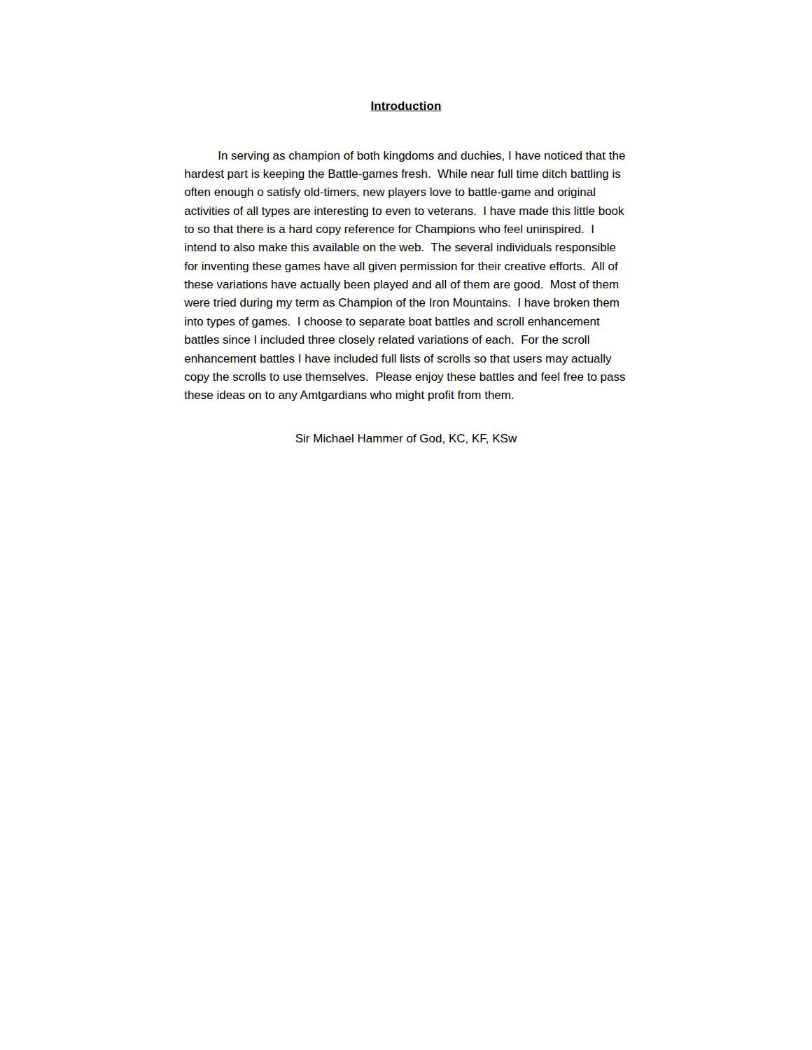Introduction
In serving as champion of both kingdoms and duchies, I have noticed that the hardest part is keeping the Battle-games fresh. While near full time ditch battling is often enough o satisfy old-timers, new players love to battle-game and original activities of all types are interesting to even to veterans. I have made this little book to so that there is a hard copy reference for Champions who feel uninspired. I intend to also make this available on the web. The several individuals responsible for inventing these games have all given permission for their creative efforts. All of these variations have actually been played and all of them are good. Most of them were tried during my term as Champion of the Iron Mountains. I have broken them into types of games. I choose to separate boat battles and scroll enhancement battles since I included three closely related variations of each. For the scroll enhancement battles I have included full lists of scrolls so that users may actually copy the scrolls to use themselves. Please enjoy these battles and feel free to pass these ideas on to any Amtgardians who might profit from them.
Sir Michael Hammer of God, KC, KF, KSw